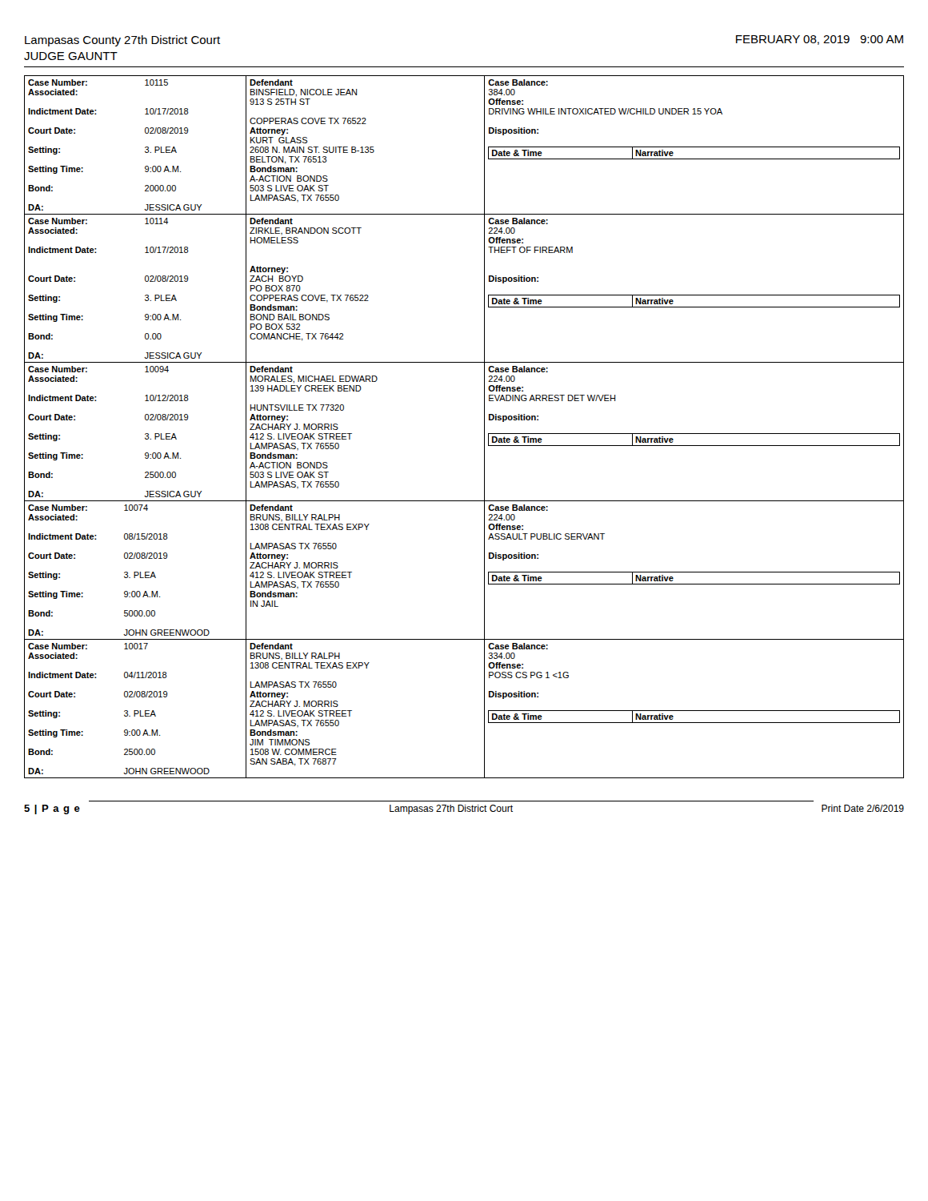Lampasas County 27th District Court
JUDGE GAUNTT
FEBRUARY 08, 2019 9:00 AM
| / Case Number: / 10115 / / Associated: / / / Indictment Date: / 10/17/2018 / / Court Date: / 02/08/2019 / / Setting: / 3. PLEA / / Setting Time: / 9:00 A.M. / / Bond: / 2000.00 / / DA: / JESSICA GUY / | Defendant BINSFIELD, NICOLE JEAN 913 S 25TH ST COPPERAS COVE TX 76522 Attorney: KURT GLASS 2608 N. MAIN ST. SUITE B-135 BELTON, TX 76513 Bondsman: A-ACTION BONDS 503 S LIVE OAK ST LAMPASAS, TX 76550 | Case Balance: 384.00 Offense: DRIVING WHILE INTOXICATED W/CHILD UNDER 15 YOA Disposition: / Date & Time / Narrative / |
| / Case Number: / 10114 / / Associated: / / / Indictment Date: / 10/17/2018 / / Court Date: / 02/08/2019 / / Setting: / 3. PLEA / / Setting Time: / 9:00 A.M. / / Bond: / 0.00 / / DA: / JESSICA GUY / | Defendant ZIRKLE, BRANDON SCOTT HOMELESS Attorney: ZACH BOYD PO BOX 870 COPPERAS COVE, TX 76522 Bondsman: BOND BAIL BONDS PO BOX 532 COMANCHE, TX 76442 | Case Balance: 224.00 Offense: THEFT OF FIREARM Disposition: / Date & Time / Narrative / |
| / Case Number: / 10094 / / Associated: / / / Indictment Date: / 10/12/2018 / / Court Date: / 02/08/2019 / / Setting: / 3. PLEA / / Setting Time: / 9:00 A.M. / / Bond: / 2500.00 / / DA: / JESSICA GUY / | Defendant MORALES, MICHAEL EDWARD 139 HADLEY CREEK BEND HUNTSVILLE TX 77320 Attorney: ZACHARY J. MORRIS 412 S. LIVEOAK STREET LAMPASAS, TX 76550 Bondsman: A-ACTION BONDS 503 S LIVE OAK ST LAMPASAS, TX 76550 | Case Balance: 224.00 Offense: EVADING ARREST DET W/VEH Disposition: / Date & Time / Narrative / |
| / Case Number: / 10074 / / Associated: / / / Indictment Date: / 08/15/2018 / / Court Date: / 02/08/2019 / / Setting: / 3. PLEA / / Setting Time: / 9:00 A.M. / / Bond: / 5000.00 / / DA: / JOHN GREENWOOD / | Defendant BRUNS, BILLY RALPH 1308 CENTRAL TEXAS EXPY LAMPASAS TX 76550 Attorney: ZACHARY J. MORRIS 412 S. LIVEOAK STREET LAMPASAS, TX 76550 Bondsman: IN JAIL | Case Balance: 224.00 Offense: ASSAULT PUBLIC SERVANT Disposition: / Date & Time / Narrative / |
| / Case Number: / 10017 / / Associated: / / / Indictment Date: / 04/11/2018 / / Court Date: / 02/08/2019 / / Setting: / 3. PLEA / / Setting Time: / 9:00 A.M. / / Bond: / 2500.00 / / DA: / JOHN GREENWOOD / | Defendant BRUNS, BILLY RALPH 1308 CENTRAL TEXAS EXPY LAMPASAS TX 76550 Attorney: ZACHARY J. MORRIS 412 S. LIVEOAK STREET LAMPASAS, TX 76550 Bondsman: JIM TIMMONS 1508 W. COMMERCE SAN SABA, TX 76877 | Case Balance: 334.00 Offense: POSS CS PG 1 <1G Disposition: / Date & Time / Narrative / |
5 | P a g e
Lampasas 27th District Court
Print Date 2/6/2019